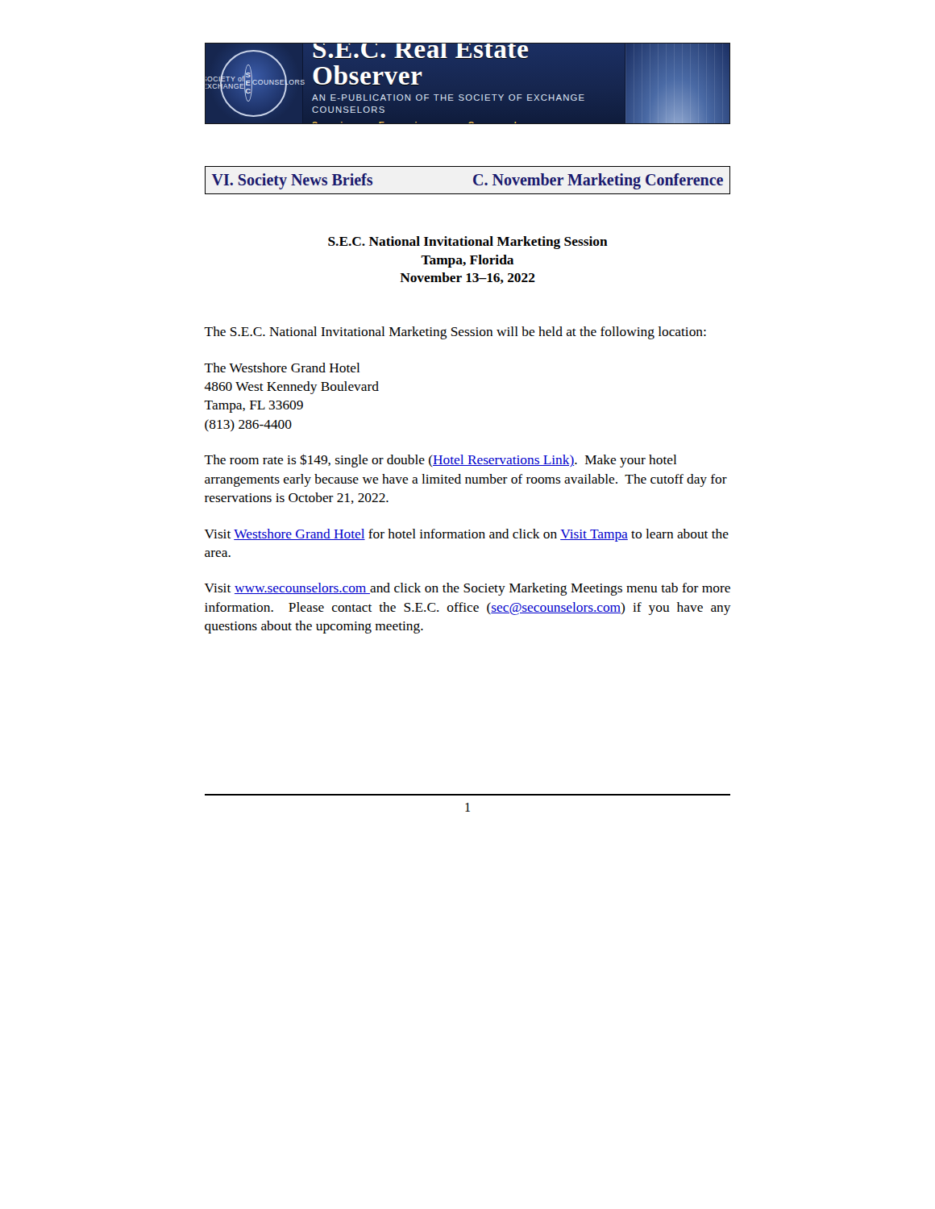SOCIETY of EXCHANGE
S E C
COUNSELORS
S.E.C. Real Estate Observer
AN E-PUBLICATION OF THE SOCIETY OF EXCHANGE COUNSELORS
Service. Experience. Counsel.
VI. Society News Briefs C. November Marketing Conference
S.E.C. National Invitational Marketing Session
Tampa, Florida
November 13–16, 2022
The S.E.C. National Invitational Marketing Session will be held at the following location:
The Westshore Grand Hotel
4860 West Kennedy Boulevard
Tampa, FL 33609
(813) 286-4400
The room rate is $149, single or double (Hotel Reservations Link). Make your hotel arrangements early because we have a limited number of rooms available. The cutoff day for reservations is October 21, 2022.
Visit Westshore Grand Hotel for hotel information and click on Visit Tampa to learn about the area.
Visit www.secounselors.com and click on the Society Marketing Meetings menu tab for more information. Please contact the S.E.C. office (sec@secounselors.com) if you have any questions about the upcoming meeting.
1